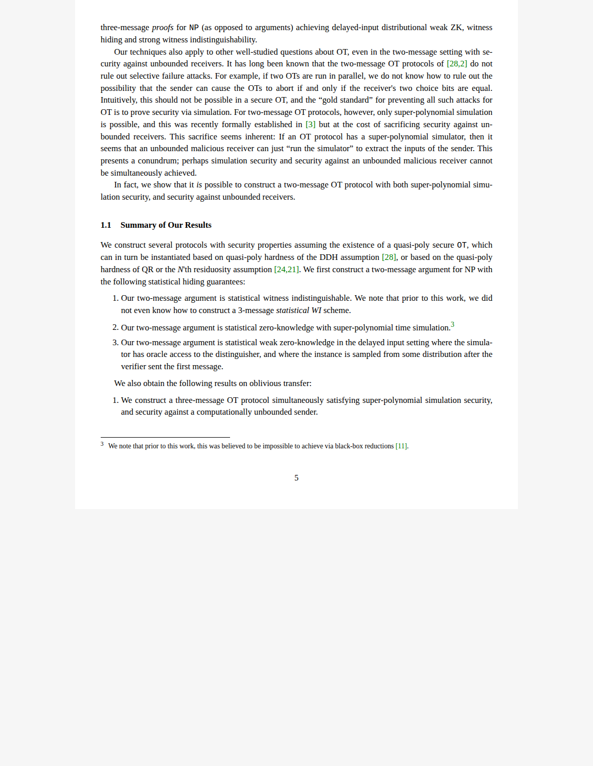three-message proofs for NP (as opposed to arguments) achieving delayed-input distributional weak ZK, witness hiding and strong witness indistinguishability.
Our techniques also apply to other well-studied questions about OT, even in the two-message setting with security against unbounded receivers. It has long been known that the two-message OT protocols of [28,2] do not rule out selective failure attacks. For example, if two OTs are run in parallel, we do not know how to rule out the possibility that the sender can cause the OTs to abort if and only if the receiver's two choice bits are equal. Intuitively, this should not be possible in a secure OT, and the “gold standard” for preventing all such attacks for OT is to prove security via simulation. For two-message OT protocols, however, only super-polynomial simulation is possible, and this was recently formally established in [3] but at the cost of sacrificing security against unbounded receivers. This sacrifice seems inherent: If an OT protocol has a super-polynomial simulator, then it seems that an unbounded malicious receiver can just “run the simulator” to extract the inputs of the sender. This presents a conundrum; perhaps simulation security and security against an unbounded malicious receiver cannot be simultaneously achieved.
In fact, we show that it is possible to construct a two-message OT protocol with both super-polynomial simulation security, and security against unbounded receivers.
1.1 Summary of Our Results
We construct several protocols with security properties assuming the existence of a quasi-poly secure OT, which can in turn be instantiated based on quasi-poly hardness of the DDH assumption [28], or based on the quasi-poly hardness of QR or the N'th residuosity assumption [24,21]. We first construct a two-message argument for NP with the following statistical hiding guarantees:
Our two-message argument is statistical witness indistinguishable. We note that prior to this work, we did not even know how to construct a 3-message statistical WI scheme.
Our two-message argument is statistical zero-knowledge with super-polynomial time simulation.3
Our two-message argument is statistical weak zero-knowledge in the delayed input setting where the simulator has oracle access to the distinguisher, and where the instance is sampled from some distribution after the verifier sent the first message.
We also obtain the following results on oblivious transfer:
We construct a three-message OT protocol simultaneously satisfying super-polynomial simulation security, and security against a computationally unbounded sender.
3 We note that prior to this work, this was believed to be impossible to achieve via black-box reductions [11].
5